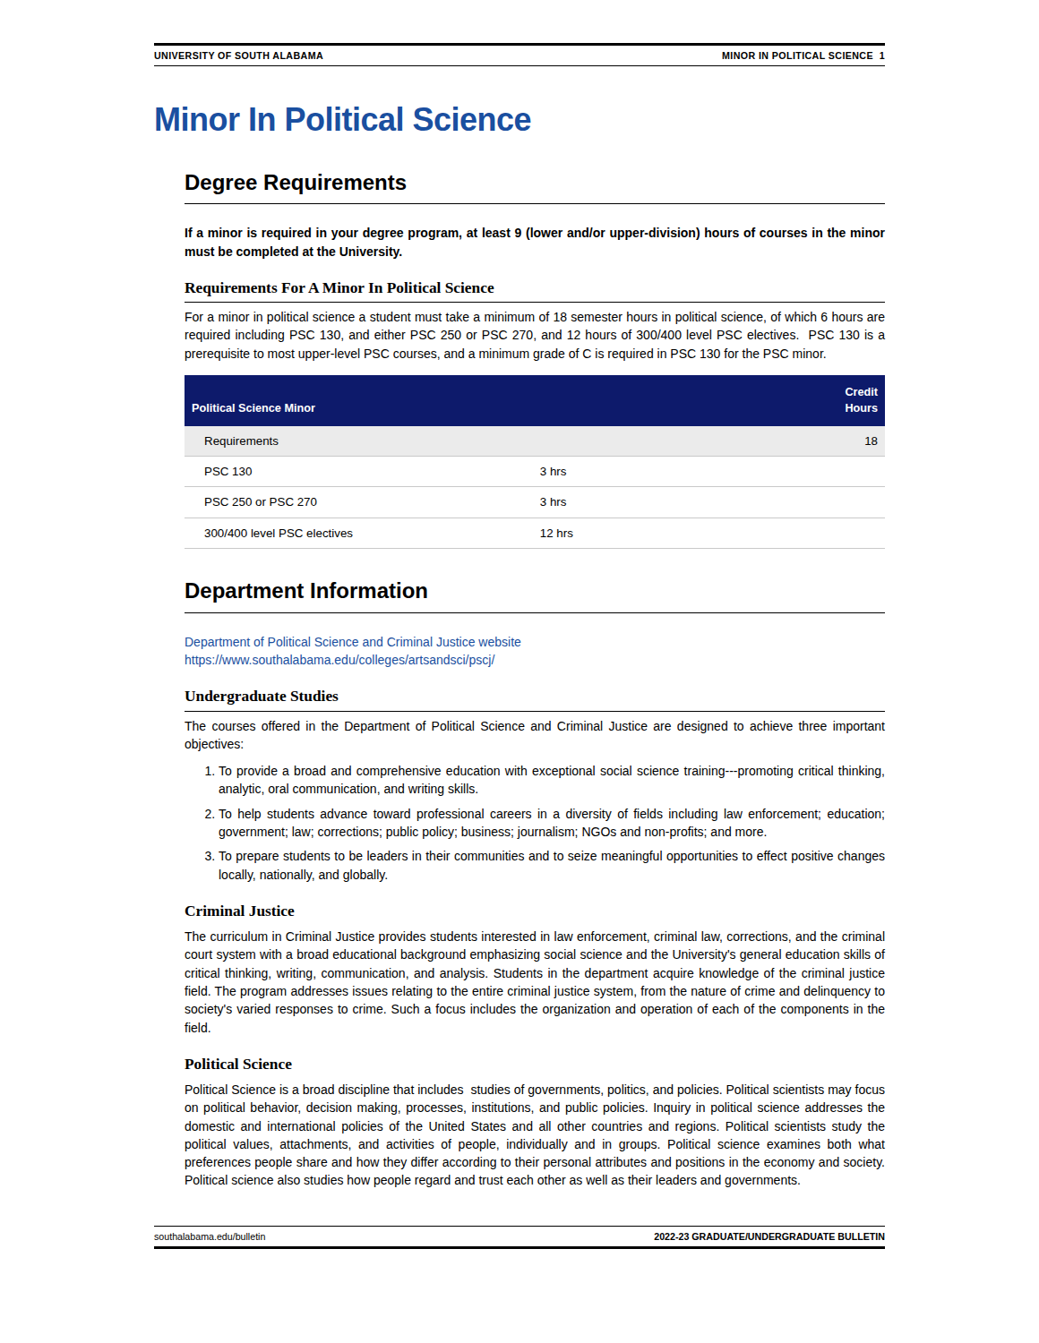UNIVERSITY OF SOUTH ALABAMA MINOR IN POLITICAL SCIENCE 1
Minor In Political Science
Degree Requirements
If a minor is required in your degree program, at least 9 (lower and/or upper-division) hours of courses in the minor must be completed at the University.
Requirements For A Minor In Political Science
For a minor in political science a student must take a minimum of 18 semester hours in political science, of which 6 hours are required including PSC 130, and either PSC 250 or PSC 270, and 12 hours of 300/400 level PSC electives. PSC 130 is a prerequisite to most upper-level PSC courses, and a minimum grade of C is required in PSC 130 for the PSC minor.
| Political Science Minor | | Credit Hours |
| --- | --- | --- |
| Requirements | | 18 |
| PSC 130 | 3 hrs | |
| PSC 250 or PSC 270 | 3 hrs | |
| 300/400 level PSC electives | 12 hrs | |
Department Information
Department of Political Science and Criminal Justice website
https://www.southalabama.edu/colleges/artsandsci/pscj/
Undergraduate Studies
The courses offered in the Department of Political Science and Criminal Justice are designed to achieve three important objectives:
To provide a broad and comprehensive education with exceptional social science training---promoting critical thinking, analytic, oral communication, and writing skills.
To help students advance toward professional careers in a diversity of fields including law enforcement; education; government; law; corrections; public policy; business; journalism; NGOs and non-profits; and more.
To prepare students to be leaders in their communities and to seize meaningful opportunities to effect positive changes locally, nationally, and globally.
Criminal Justice
The curriculum in Criminal Justice provides students interested in law enforcement, criminal law, corrections, and the criminal court system with a broad educational background emphasizing social science and the University's general education skills of critical thinking, writing, communication, and analysis. Students in the department acquire knowledge of the criminal justice field. The program addresses issues relating to the entire criminal justice system, from the nature of crime and delinquency to society's varied responses to crime. Such a focus includes the organization and operation of each of the components in the field.
Political Science
Political Science is a broad discipline that includes studies of governments, politics, and policies. Political scientists may focus on political behavior, decision making, processes, institutions, and public policies. Inquiry in political science addresses the domestic and international policies of the United States and all other countries and regions. Political scientists study the political values, attachments, and activities of people, individually and in groups. Political science examines both what preferences people share and how they differ according to their personal attributes and positions in the economy and society. Political science also studies how people regard and trust each other as well as their leaders and governments.
southalabama.edu/bulletin 2022-23 GRADUATE/UNDERGRADUATE BULLETIN